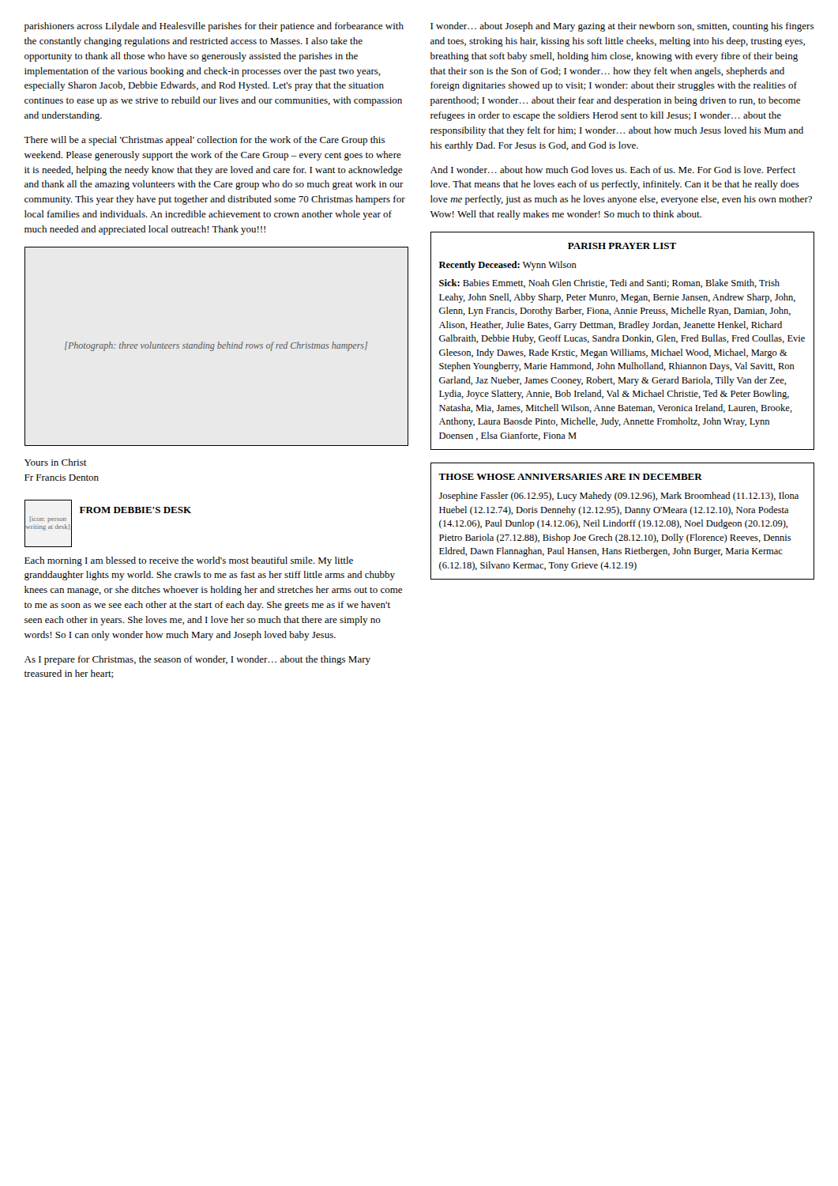parishioners across Lilydale and Healesville parishes for their patience and forbearance with the constantly changing regulations and restricted access to Masses. I also take the opportunity to thank all those who have so generously assisted the parishes in the implementation of the various booking and check-in processes over the past two years, especially Sharon Jacob, Debbie Edwards, and Rod Hysted. Let's pray that the situation continues to ease up as we strive to rebuild our lives and our communities, with compassion and understanding.
There will be a special 'Christmas appeal' collection for the work of the Care Group this weekend. Please generously support the work of the Care Group – every cent goes to where it is needed, helping the needy know that they are loved and care for. I want to acknowledge and thank all the amazing volunteers with the Care group who do so much great work in our community. This year they have put together and distributed some 70 Christmas hampers for local families and individuals. An incredible achievement to crown another whole year of much needed and appreciated local outreach! Thank you!!!
[Photograph: three volunteers standing behind rows of red Christmas hampers]
Yours in Christ
Fr Francis Denton
[icon: person writing at desk]
FROM DEBBIE'S DESK
Each morning I am blessed to receive the world's most beautiful smile. My little granddaughter lights my world. She crawls to me as fast as her stiff little arms and chubby knees can manage, or she ditches whoever is holding her and stretches her arms out to come to me as soon as we see each other at the start of each day. She greets me as if we haven't seen each other in years. She loves me, and I love her so much that there are simply no words! So I can only wonder how much Mary and Joseph loved baby Jesus.
As I prepare for Christmas, the season of wonder, I wonder… about the things Mary treasured in her heart;
I wonder… about Joseph and Mary gazing at their newborn son, smitten, counting his fingers and toes, stroking his hair, kissing his soft little cheeks, melting into his deep, trusting eyes, breathing that soft baby smell, holding him close, knowing with every fibre of their being that their son is the Son of God; I wonder… how they felt when angels, shepherds and foreign dignitaries showed up to visit; I wonder: about their struggles with the realities of parenthood; I wonder… about their fear and desperation in being driven to run, to become refugees in order to escape the soldiers Herod sent to kill Jesus; I wonder… about the responsibility that they felt for him; I wonder… about how much Jesus loved his Mum and his earthly Dad. For Jesus is God, and God is love.
And I wonder… about how much God loves us. Each of us. Me. For God is love. Perfect love. That means that he loves each of us perfectly, infinitely. Can it be that he really does love me perfectly, just as much as he loves anyone else, everyone else, even his own mother? Wow! Well that really makes me wonder! So much to think about.
Parish Prayer List
Recently Deceased: Wynn Wilson
Sick: Babies Emmett, Noah Glen Christie, Tedi and Santi; Roman, Blake Smith, Trish Leahy, John Snell, Abby Sharp, Peter Munro, Megan, Bernie Jansen, Andrew Sharp, John, Glenn, Lyn Francis, Dorothy Barber, Fiona, Annie Preuss, Michelle Ryan, Damian, John, Alison, Heather, Julie Bates, Garry Dettman, Bradley Jordan, Jeanette Henkel, Richard Galbraith, Debbie Huby, Geoff Lucas, Sandra Donkin, Glen, Fred Bullas, Fred Coullas, Evie Gleeson, Indy Dawes, Rade Krstic, Megan Williams, Michael Wood, Michael, Margo & Stephen Youngberry, Marie Hammond, John Mulholland, Rhiannon Days, Val Savitt, Ron Garland, Jaz Nueber, James Cooney, Robert, Mary & Gerard Bariola, Tilly Van der Zee, Lydia, Joyce Slattery, Annie, Bob Ireland, Val & Michael Christie, Ted & Peter Bowling, Natasha, Mia, James, Mitchell Wilson, Anne Bateman, Veronica Ireland, Lauren, Brooke, Anthony, Laura Baosde Pinto, Michelle, Judy, Annette Fromholtz, John Wray, Lynn Doensen , Elsa Gianforte, Fiona M
Those whose anniversaries are in December
Josephine Fassler (06.12.95), Lucy Mahedy (09.12.96), Mark Broomhead (11.12.13), Ilona Huebel (12.12.74), Doris Dennehy (12.12.95), Danny O'Meara (12.12.10), Nora Podesta (14.12.06), Paul Dunlop (14.12.06), Neil Lindorff (19.12.08), Noel Dudgeon (20.12.09), Pietro Bariola (27.12.88), Bishop Joe Grech (28.12.10), Dolly (Florence) Reeves, Dennis Eldred, Dawn Flannaghan, Paul Hansen, Hans Rietbergen, John Burger, Maria Kermac (6.12.18), Silvano Kermac, Tony Grieve (4.12.19)